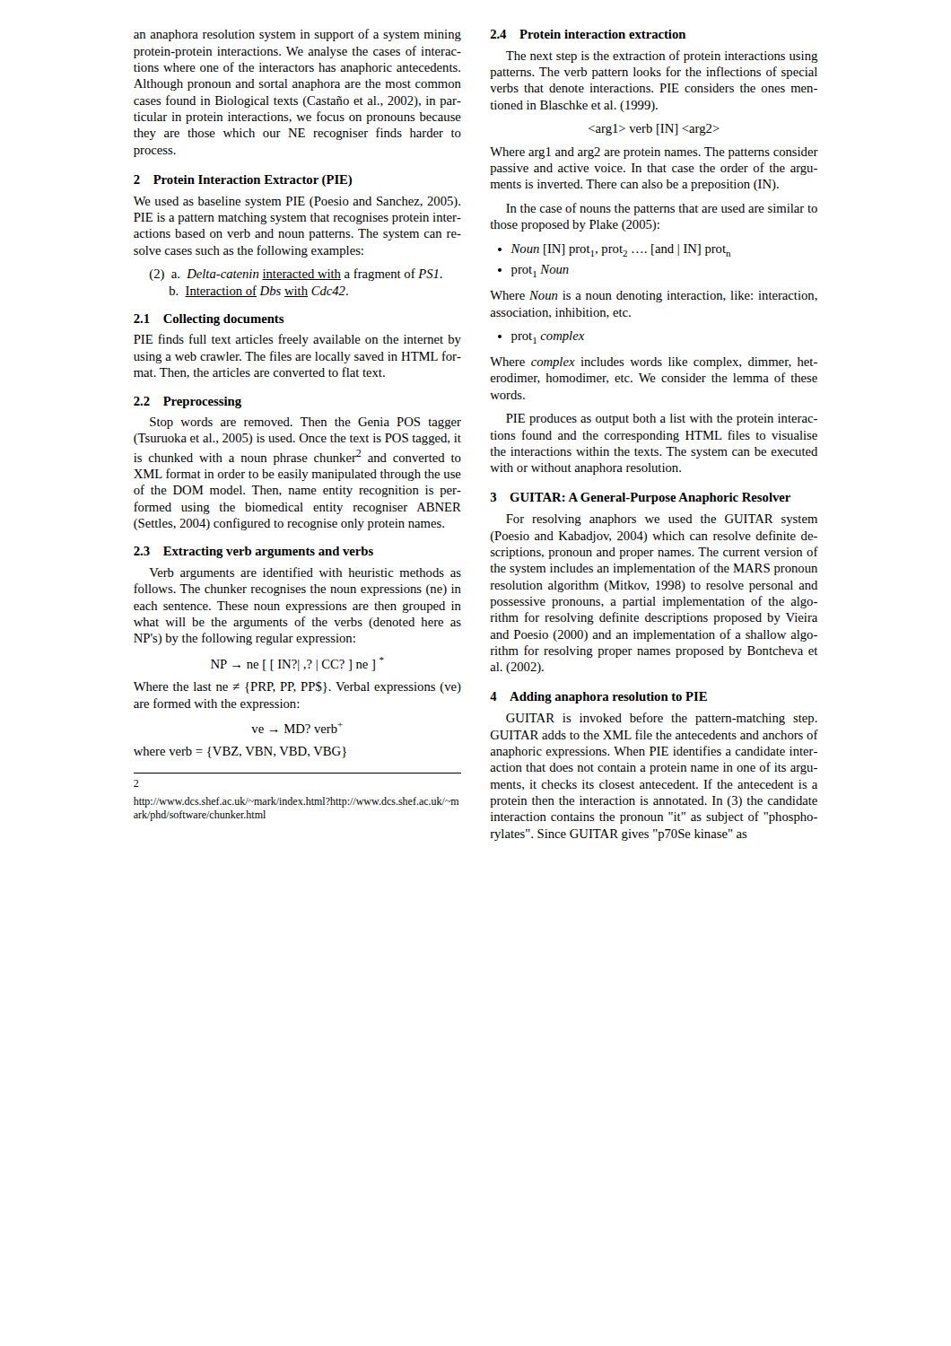an anaphora resolution system in support of a system mining protein-protein interactions. We analyse the cases of interactions where one of the interactors has anaphoric antecedents. Although pronoun and sortal anaphora are the most common cases found in Biological texts (Castaño et al., 2002), in particular in protein interactions, we focus on pronouns because they are those which our NE recogniser finds harder to process.
2 Protein Interaction Extractor (PIE)
We used as baseline system PIE (Poesio and Sanchez, 2005). PIE is a pattern matching system that recognises protein interactions based on verb and noun patterns. The system can resolve cases such as the following examples:
(2) a. Delta-catenin interacted with a fragment of PS1.
b. Interaction of Dbs with Cdc42.
2.1 Collecting documents
PIE finds full text articles freely available on the internet by using a web crawler. The files are locally saved in HTML format. Then, the articles are converted to flat text.
2.2 Preprocessing
Stop words are removed. Then the Genia POS tagger (Tsuruoka et al., 2005) is used. Once the text is POS tagged, it is chunked with a noun phrase chunker2 and converted to XML format in order to be easily manipulated through the use of the DOM model. Then, name entity recognition is performed using the biomedical entity recogniser ABNER (Settles, 2004) configured to recognise only protein names.
2.3 Extracting verb arguments and verbs
Verb arguments are identified with heuristic methods as follows. The chunker recognises the noun expressions (ne) in each sentence. These noun expressions are then grouped in what will be the arguments of the verbs (denoted here as NP's) by the following regular expression:
NP → ne [ [ IN?| ,? | CC? ] ne ] *
Where the last ne ≠ {PRP, PP, PP$}. Verbal expressions (ve) are formed with the expression:
ve → MD? verb+
where verb = {VBZ, VBN, VBD, VBG}
2
http://www.dcs.shef.ac.uk/~mark/index.html?http://www.dcs.shef.ac.uk/~mark/phd/software/chunker.html
2.4 Protein interaction extraction
The next step is the extraction of protein interactions using patterns. The verb pattern looks for the inflections of special verbs that denote interactions. PIE considers the ones mentioned in Blaschke et al. (1999).
<arg1> verb [IN] <arg2>
Where arg1 and arg2 are protein names. The patterns consider passive and active voice. In that case the order of the arguments is inverted. There can also be a preposition (IN).
In the case of nouns the patterns that are used are similar to those proposed by Plake (2005):
Noun [IN] prot1, prot2 …. [and | IN] protn
prot1 Noun
Where Noun is a noun denoting interaction, like: interaction, association, inhibition, etc.
prot1 complex
Where complex includes words like complex, dimmer, heterodimer, homodimer, etc. We consider the lemma of these words.
PIE produces as output both a list with the protein interactions found and the corresponding HTML files to visualise the interactions within the texts. The system can be executed with or without anaphora resolution.
3 GUITAR: A General-Purpose Anaphoric Resolver
For resolving anaphors we used the GUITAR system (Poesio and Kabadjov, 2004) which can resolve definite descriptions, pronoun and proper names. The current version of the system includes an implementation of the MARS pronoun resolution algorithm (Mitkov, 1998) to resolve personal and possessive pronouns, a partial implementation of the algorithm for resolving definite descriptions proposed by Vieira and Poesio (2000) and an implementation of a shallow algorithm for resolving proper names proposed by Bontcheva et al. (2002).
4 Adding anaphora resolution to PIE
GUITAR is invoked before the pattern-matching step. GUITAR adds to the XML file the antecedents and anchors of anaphoric expressions. When PIE identifies a candidate interaction that does not contain a protein name in one of its arguments, it checks its closest antecedent. If the antecedent is a protein then the interaction is annotated. In (3) the candidate interaction contains the pronoun "it" as subject of "phosphorylates". Since GUITAR gives "p70Se kinase" as